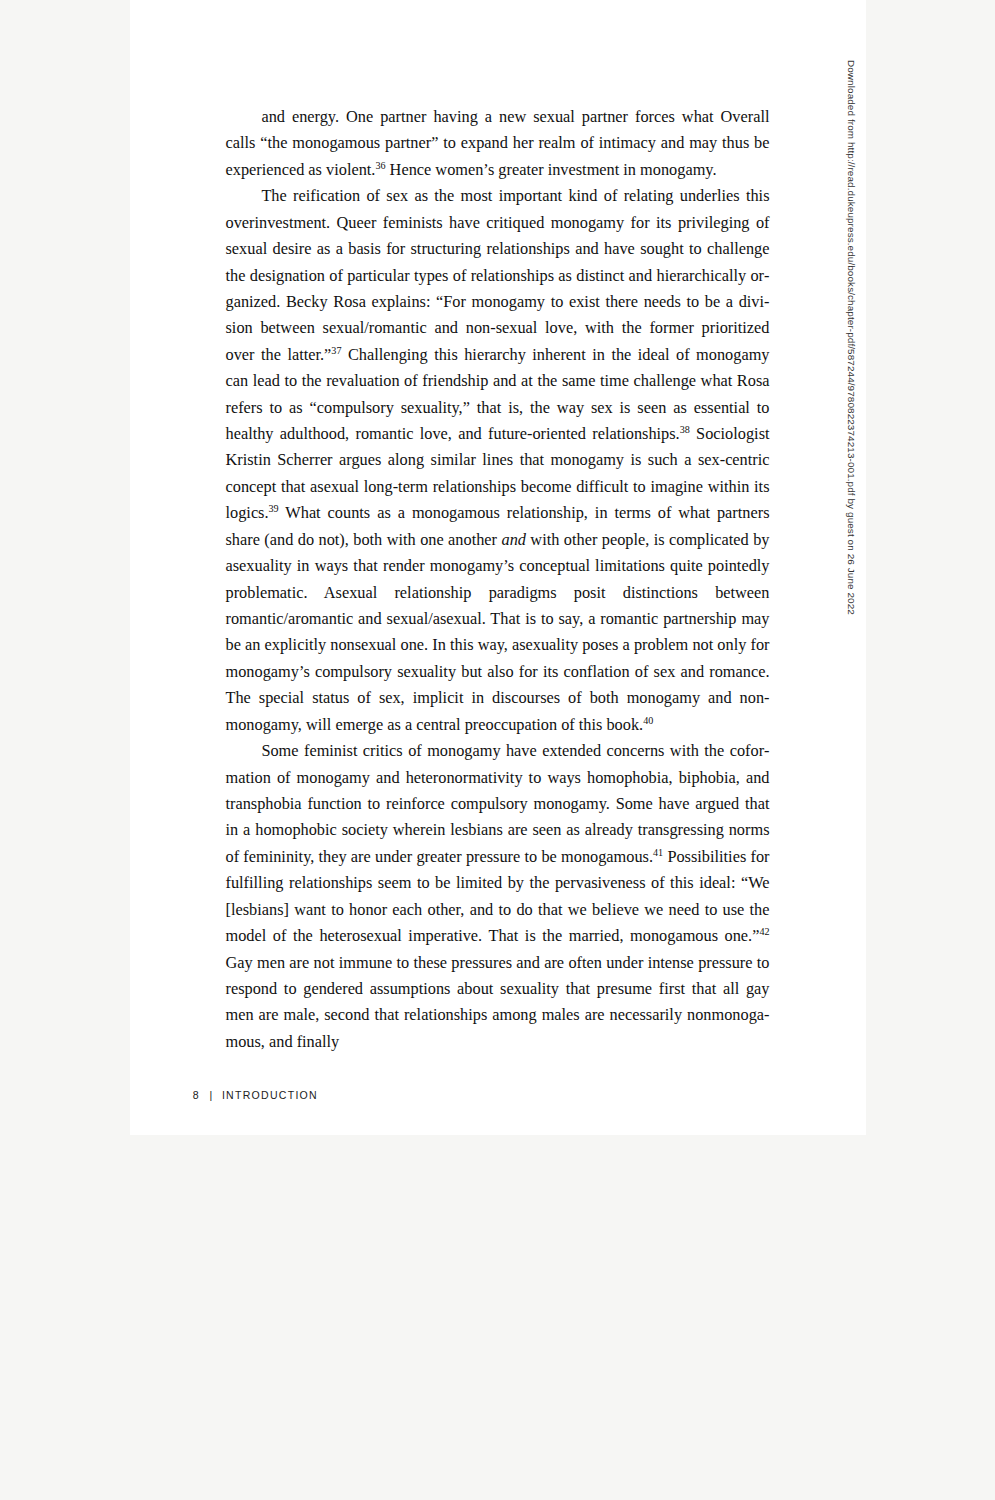Downloaded from http://read.dukeupress.edu/books/chapter-pdf/587244/9780822374213-001.pdf by guest on 26 June 2022
and energy. One partner having a new sexual partner forces what Overall calls “the monogamous partner” to expand her realm of intimacy and may thus be experienced as violent.36 Hence women’s greater investment in monogamy.
The reification of sex as the most important kind of relating underlies this overinvestment. Queer feminists have critiqued monogamy for its privileging of sexual desire as a basis for structuring relationships and have sought to challenge the designation of particular types of relationships as distinct and hierarchically organized. Becky Rosa explains: “For monogamy to exist there needs to be a division between sexual/romantic and non-sexual love, with the former prioritized over the latter.”37 Challenging this hierarchy inherent in the ideal of monogamy can lead to the revaluation of friendship and at the same time challenge what Rosa refers to as “compulsory sexuality,” that is, the way sex is seen as essential to healthy adulthood, romantic love, and future-oriented relationships.38 Sociologist Kristin Scherrer argues along similar lines that monogamy is such a sex-centric concept that asexual long-term relationships become difficult to imagine within its logics.39 What counts as a monogamous relationship, in terms of what partners share (and do not), both with one another and with other people, is complicated by asexuality in ways that render monogamy’s conceptual limitations quite pointedly problematic. Asexual relationship paradigms posit distinctions between romantic/aromantic and sexual/asexual. That is to say, a romantic partnership may be an explicitly nonsexual one. In this way, asexuality poses a problem not only for monogamy’s compulsory sexuality but also for its conflation of sex and romance. The special status of sex, implicit in discourses of both monogamy and nonmonogamy, will emerge as a central preoccupation of this book.40
Some feminist critics of monogamy have extended concerns with the coformation of monogamy and heteronormativity to ways homophobia, biphobia, and transphobia function to reinforce compulsory monogamy. Some have argued that in a homophobic society wherein lesbians are seen as already transgressing norms of femininity, they are under greater pressure to be monogamous.41 Possibilities for fulfilling relationships seem to be limited by the pervasiveness of this ideal: “We [lesbians] want to honor each other, and to do that we believe we need to use the model of the heterosexual imperative. That is the married, monogamous one.”42 Gay men are not immune to these pressures and are often under intense pressure to respond to gendered assumptions about sexuality that presume first that all gay men are male, second that relationships among males are necessarily nonmonogamous, and finally
8| INTRODUCTION